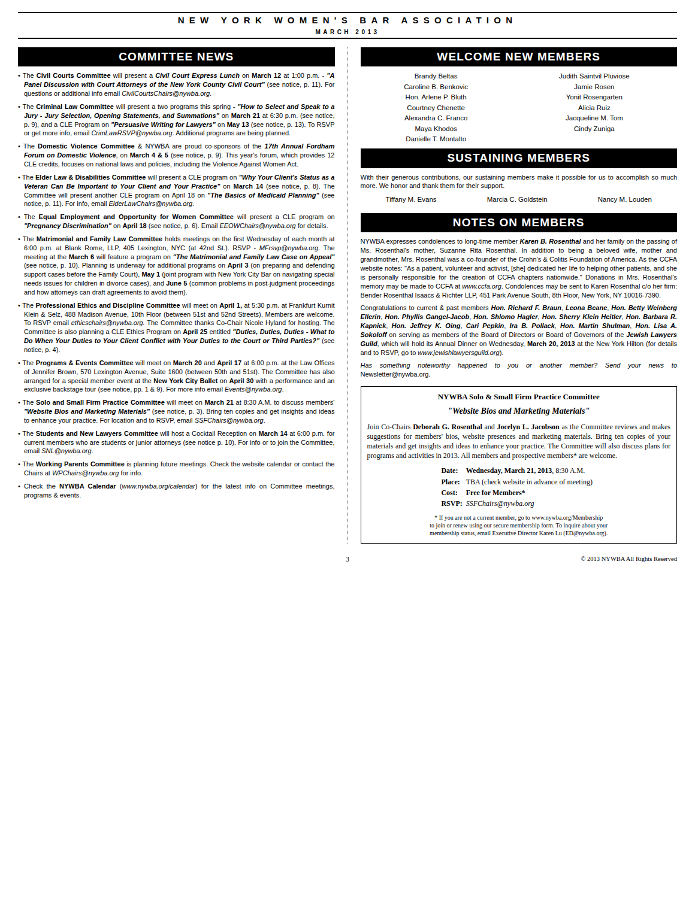NEW YORK WOMEN'S BAR ASSOCIATION
MARCH 2013
COMMITTEE NEWS
• The Civil Courts Committee will present a Civil Court Express Lunch on March 12 at 1:00 p.m. - "A Panel Discussion with Court Attorneys of the New York County Civil Court" (see notice, p. 11). For questions or additional info email CivilCourtsChairs@nywba.org.
• The Criminal Law Committee will present a two programs this spring - "How to Select and Speak to a Jury - Jury Selection, Opening Statements, and Summations" on March 21 at 6:30 p.m. (see notice, p. 9), and a CLE Program on "Persuasive Writing for Lawyers" on May 13 (see notice, p. 13). To RSVP or get more info, email CrimLawRSVP@nywba.org. Additional programs are being planned.
• The Domestic Violence Committee & NYWBA are proud co-sponsors of the 17th Annual Fordham Forum on Domestic Violence, on March 4 & 5 (see notice, p. 9). This year's forum, which provides 12 CLE credits, focuses on national laws and policies, including the Violence Against Women Act.
• The Elder Law & Disabilities Committee will present a CLE program on "Why Your Client's Status as a Veteran Can Be Important to Your Client and Your Practice" on March 14 (see notice, p. 8). The Committee will present another CLE program on April 18 on "The Basics of Medicaid Planning" (see notice, p. 11). For info, email ElderLawChairs@nywba.org.
• The Equal Employment and Opportunity for Women Committee will present a CLE program on "Pregnancy Discrimination" on April 18 (see notice, p. 6). Email EEOWChairs@nywba.org for details.
• The Matrimonial and Family Law Committee holds meetings on the first Wednesday of each month at 6:00 p.m. at Blank Rome, LLP, 405 Lexington, NYC (at 42nd St.). RSVP - MFrsvp@nywba.org. The meeting at the March 6 will feature a program on "The Matrimonial and Family Law Case on Appeal" (see notice, p. 10). Planning is underway for additional programs on April 3 (on preparing and defending support cases before the Family Court), May 1 (joint program with New York City Bar on navigating special needs issues for children in divorce cases), and June 5 (common problems in post-judgment proceedings and how attorneys can draft agreements to avoid them).
• The Professional Ethics and Discipline Committee will meet on April 1, at 5:30 p.m. at Frankfurt Kurnit Klein & Selz, 488 Madison Avenue, 10th Floor (between 51st and 52nd Streets). Members are welcome. To RSVP email ethicschairs@nywba.org. The Committee thanks Co-Chair Nicole Hyland for hosting. The Committee is also planning a CLE Ethics Program on April 25 entitled "Duties, Duties, Duties - What to Do When Your Duties to Your Client Conflict with Your Duties to the Court or Third Parties?" (see notice, p. 4).
• The Programs & Events Committee will meet on March 20 and April 17 at 6:00 p.m. at the Law Offices of Jennifer Brown, 570 Lexington Avenue, Suite 1600 (between 50th and 51st). The Committee has also arranged for a special member event at the New York City Ballet on April 30 with a performance and an exclusive backstage tour (see notice, pp. 1 & 9). For more info email Events@nywba.org.
• The Solo and Small Firm Practice Committee will meet on March 21 at 8:30 A.M. to discuss members' "Website Bios and Marketing Materials" (see notice, p. 3). Bring ten copies and get insights and ideas to enhance your practice. For location and to RSVP, email SSFChairs@nywba.org.
• The Students and New Lawyers Committee will host a Cocktail Reception on March 14 at 6:00 p.m. for current members who are students or junior attorneys (see notice p. 10). For info or to join the Committee, email SNL@nywba.org.
• The Working Parents Committee is planning future meetings. Check the website calendar or contact the Chairs at WPChairs@nywba.org for info.
• Check the NYWBA Calendar (www.nywba.org/calendar) for the latest info on Committee meetings, programs & events.
WELCOME NEW MEMBERS
| Brandy Beltas | Judith Saintvil Pluviose |
| Caroline B. Benkovic | Jamie Rosen |
| Hon. Arlene P. Bluth | Yonit Rosengarten |
| Courtney Chenette | Alicia Ruiz |
| Alexandra C. Franco | Jacqueline M. Tom |
| Maya Khodos | Cindy Zuniga |
| Danielle T. Montalto | |
SUSTAINING MEMBERS
With their generous contributions, our sustaining members make it possible for us to accomplish so much more. We honor and thank them for their support.
Tiffany M. Evans Marcia C. Goldstein Nancy M. Louden
NOTES ON MEMBERS
NYWBA expresses condolences to long-time member Karen B. Rosenthal and her family on the passing of Ms. Rosenthal's mother, Suzanne Rita Rosenthal. In addition to being a beloved wife, mother and grandmother, Mrs. Rosenthal was a co-founder of the Crohn's & Colitis Foundation of America. As the CCFA website notes: "As a patient, volunteer and activist, [she] dedicated her life to helping other patients, and she is personally responsible for the creation of CCFA chapters nationwide." Donations in Mrs. Rosenthal's memory may be made to CCFA at www.ccfa.org. Condolences may be sent to Karen Rosenthal c/o her firm: Bender Rosenthal Isaacs & Richter LLP, 451 Park Avenue South, 8th Floor, New York, NY 10016-7390.
Congratulations to current & past members Hon. Richard F. Braun, Leona Beane, Hon. Betty Weinberg Ellerin, Hon. Phyllis Gangel-Jacob, Hon. Shlomo Hagler, Hon. Sherry Klein Heitler, Hon. Barbara R. Kapnick, Hon. Jeffrey K. Oing, Cari Pepkin, Ira B. Pollack, Hon. Martin Shulman, Hon. Lisa A. Sokoloff on serving as members of the Board of Directors or Board of Governors of the Jewish Lawyers Guild, which will hold its Annual Dinner on Wednesday, March 20, 2013 at the New York Hilton (for details and to RSVP, go to www.jewishlawyersguild.org).
Has something noteworthy happened to you or another member? Send your news to Newsletter@nywba.org.
NYWBA Solo & Small Firm Practice Committee
"Website Bios and Marketing Materials"
Join Co-Chairs Deborah G. Rosenthal and Jocelyn L. Jacobson as the Committee reviews and makes suggestions for members' bios, website presences and marketing materials. Bring ten copies of your materials and get insights and ideas to enhance your practice. The Committee will also discuss plans for programs and activities in 2013. All members and prospective members* are welcome.
| Date: | Wednesday, March 21, 2013 , 8:30 A.M. |
| Place: | TBA (check website in advance of meeting) |
| Cost: | Free for Members* |
| RSVP: | SSFChairs@nywba.org |
* If you are not a current member, go to www.nywba.org/Membership
to join or renew using our secure membership form. To inquire about your
membership status, email Executive Director Karen Lu (ED@nywba.org).
3 © 2013 NYWBA All Rights Reserved